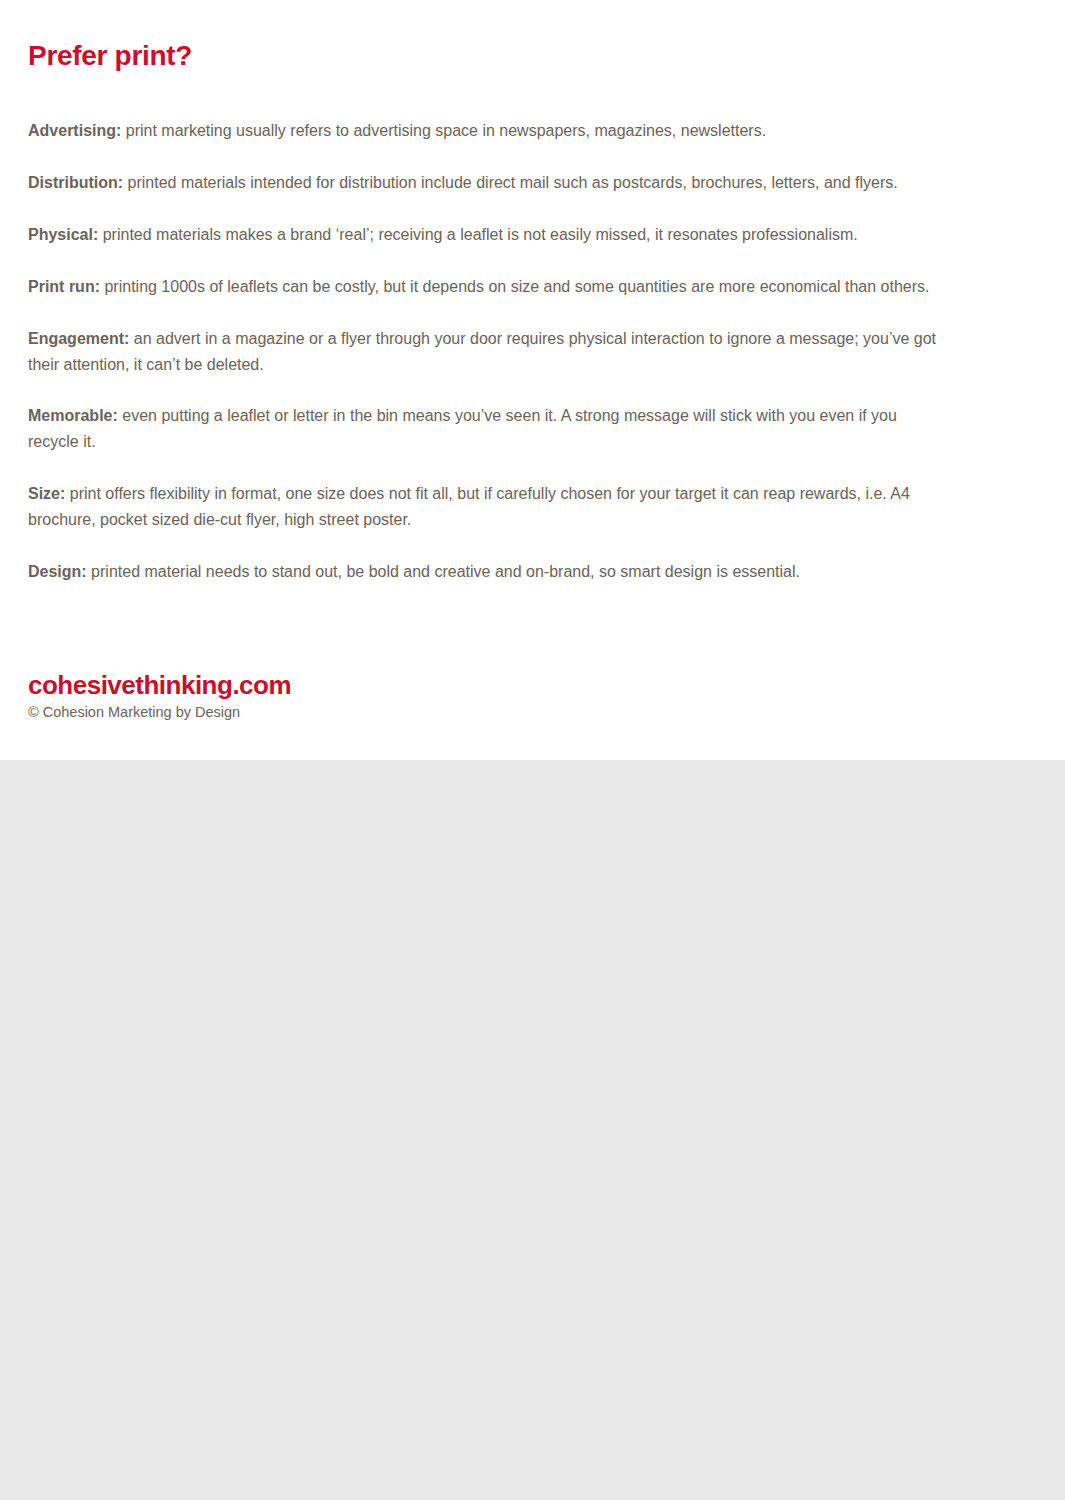Prefer print?
Advertising: print marketing usually refers to advertising space in newspapers, magazines, newsletters.
Distribution: printed materials intended for distribution include direct mail such as postcards, brochures, letters, and flyers.
Physical: printed materials makes a brand ‘real’; receiving a leaflet is not easily missed, it resonates professionalism.
Print run: printing 1000s of leaflets can be costly, but it depends on size and some quantities are more economical than others.
Engagement: an advert in a magazine or a flyer through your door requires physical interaction to ignore a message; you’ve got their attention, it can’t be deleted.
Memorable: even putting a leaflet or letter in the bin means you’ve seen it. A strong message will stick with you even if you recycle it.
Size: print offers flexibility in format, one size does not fit all, but if carefully chosen for your target it can reap rewards, i.e. A4 brochure, pocket sized die-cut flyer, high street poster.
Design: printed material needs to stand out, be bold and creative and on-brand, so smart design is essential.
cohesivethinking.com
© Cohesion Marketing by Design